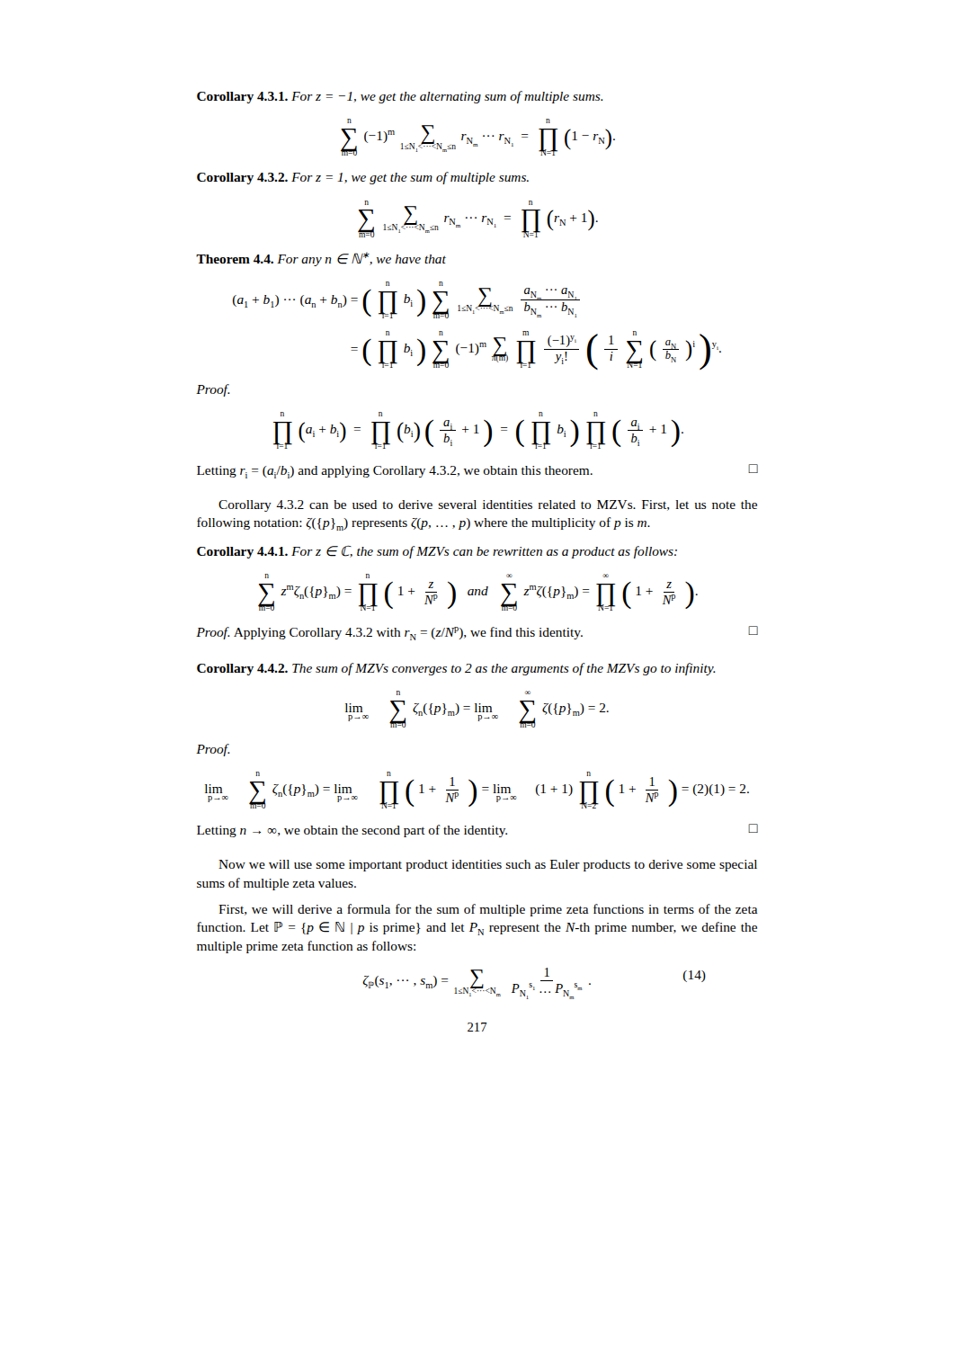Corollary 4.3.1. For z = −1, we get the alternating sum of multiple sums.
n ∑ m=0 (−1)m ∑ 1≤N1<···<Nm≤n rNm ··· rN1 = n ∏ N=1 (1 − rN).
Corollary 4.3.2. For z = 1, we get the sum of multiple sums.
n ∑ m=0 ∑ 1≤N1<···<Nm≤n rNm ··· rN1 = n ∏ N=1 (rN + 1).
Theorem 4.4. For any n ∈ ℕ∗, we have that
(a1 + b1) ··· (an + bn) = ( n ∏ i=1 bi ) n ∑ m=0 ∑ 1≤N1<···<Nm≤n aNm ··· aN1 bNm ··· bN1 = ( n ∏ i=1 bi ) n ∑ m=0 (−1)m ∑ π(m) m ∏ i=1 (−1)yi yi! ( 1 i n ∑ N=1 ( aN bN )i )yi.
Proof.
n ∏ i=1 (ai + bi) = n ∏ i=1 (bi) ( ai bi + 1 ) = ( n ∏ i=1 bi ) n ∏ i=1 ( ai bi + 1 ).
Letting ri = (ai/bi) and applying Corollary 4.3.2, we obtain this theorem. □
Corollary 4.3.2 can be used to derive several identities related to MZVs. First, let us note the following notation: ζ({p}m) represents ζ(p, … , p) where the multiplicity of p is m.
Corollary 4.4.1. For z ∈ ℂ, the sum of MZVs can be rewritten as a product as follows:
n ∑ m=0 zmζn({p}m) = n ∏ N=1 ( 1 + z Np ) and ∞ ∑ m=0 zmζ({p}m) = ∞ ∏ N=1 ( 1 + z Np ).
Proof. Applying Corollary 4.3.2 with rN = (z/Np), we find this identity. □
Corollary 4.4.2. The sum of MZVs converges to 2 as the arguments of the MZVs go to infinity.
limp→∞ n ∑ m=0 ζn({p}m) = limp→∞ ∞ ∑ m=0 ζ({p}m) = 2.
Proof.
limp→∞ n ∑ m=0 ζn({p}m) = limp→∞ n ∏ N=1 ( 1 + 1 Np ) = limp→∞ (1 + 1) n ∏ N=2 ( 1 + 1 Np ) = (2)(1) = 2.
Letting n → ∞, we obtain the second part of the identity. □
Now we will use some important product identities such as Euler products to derive some special sums of multiple zeta values.
First, we will derive a formula for the sum of multiple prime zeta functions in terms of the zeta function. Let ℙ = {p ∈ ℕ | p is prime} and let PN represent the N-th prime number, we define the multiple prime zeta function as follows:
ζℙ(s1, ··· , sm) = ∑ 1≤N1<···<Nm 1 PN1s1 … PNmsm . (14)
217